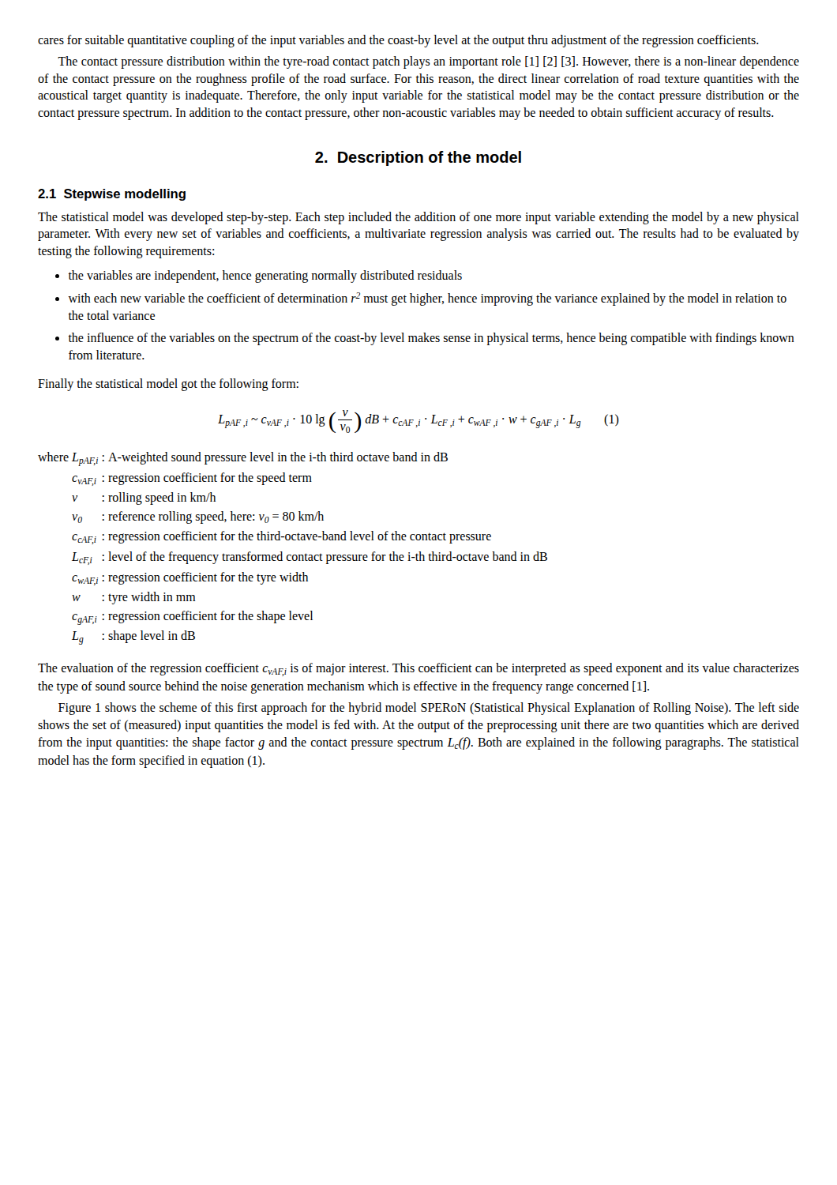cares for suitable quantitative coupling of the input variables and the coast-by level at the output thru adjustment of the regression coefficients.
The contact pressure distribution within the tyre-road contact patch plays an important role [1] [2] [3]. However, there is a non-linear dependence of the contact pressure on the roughness profile of the road surface. For this reason, the direct linear correlation of road texture quantities with the acoustical target quantity is inadequate. Therefore, the only input variable for the statistical model may be the contact pressure distribution or the contact pressure spectrum. In addition to the contact pressure, other non-acoustic variables may be needed to obtain sufficient accuracy of results.
2. Description of the model
2.1 Stepwise modelling
The statistical model was developed step-by-step. Each step included the addition of one more input variable extending the model by a new physical parameter. With every new set of variables and coefficients, a multivariate regression analysis was carried out. The results had to be evaluated by testing the following requirements:
the variables are independent, hence generating normally distributed residuals
with each new variable the coefficient of determination r2 must get higher, hence improving the variance explained by the model in relation to the total variance
the influence of the variables on the spectrum of the coast-by level makes sense in physical terms, hence being compatible with findings known from literature.
Finally the statistical model got the following form:
LpAF ,i ~ cvAF ,i · 10 lg (vv0) dB + ccAF ,i · LcF ,i + cwAF ,i · w + cgAF ,i · Lg (1)
| where | L pAF,i | : | A-weighted sound pressure level in the i-th third octave band in dB |
| | c vAF,i | : | regression coefficient for the speed term |
| | v | : | rolling speed in km/h |
| | v 0 | : | reference rolling speed, here: v 0 = 80 km/h |
| | c cAF,i | : | regression coefficient for the third-octave-band level of the contact pressure |
| | L cF,i | : | level of the frequency transformed contact pressure for the i-th third-octave band in dB |
| | c wAF,i | : | regression coefficient for the tyre width |
| | w | : | tyre width in mm |
| | c gAF,i | : | regression coefficient for the shape level |
| | L g | : | shape level in dB |
The evaluation of the regression coefficient cvAF,i is of major interest. This coefficient can be interpreted as speed exponent and its value characterizes the type of sound source behind the noise generation mechanism which is effective in the frequency range concerned [1].
Figure 1 shows the scheme of this first approach for the hybrid model SPERoN (Statistical Physical Explanation of Rolling Noise). The left side shows the set of (measured) input quantities the model is fed with. At the output of the preprocessing unit there are two quantities which are derived from the input quantities: the shape factor g and the contact pressure spectrum Lc(f). Both are explained in the following paragraphs. The statistical model has the form specified in equation (1).